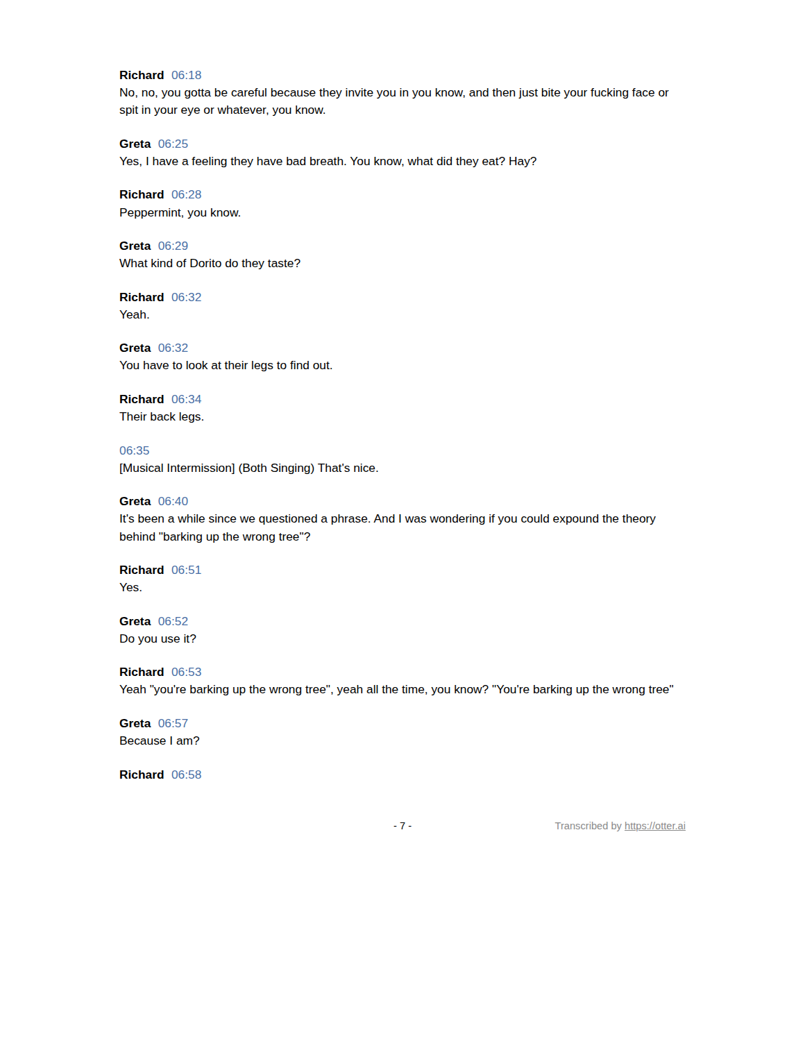Richard 06:18
No, no, you gotta be careful because they invite you in you know, and then just bite your fucking face or spit in your eye or whatever, you know.
Greta 06:25
Yes, I have a feeling they have bad breath. You know, what did they eat? Hay?
Richard 06:28
Peppermint, you know.
Greta 06:29
What kind of Dorito do they taste?
Richard 06:32
Yeah.
Greta 06:32
You have to look at their legs to find out.
Richard 06:34
Their back legs.
06:35
[Musical Intermission] (Both Singing) That's nice.
Greta 06:40
It's been a while since we questioned a phrase. And I was wondering if you could expound the theory behind "barking up the wrong tree"?
Richard 06:51
Yes.
Greta 06:52
Do you use it?
Richard 06:53
Yeah "you're barking up the wrong tree", yeah all the time, you know? "You're barking up the wrong tree"
Greta 06:57
Because I am?
Richard 06:58
- 7 - Transcribed by https://otter.ai